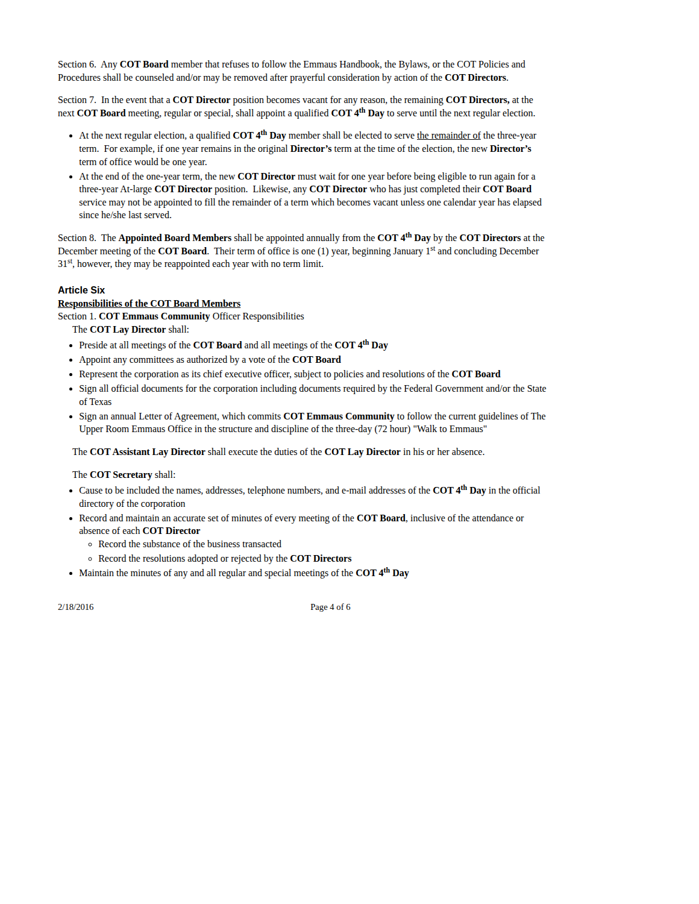Section 6. Any COT Board member that refuses to follow the Emmaus Handbook, the Bylaws, or the COT Policies and Procedures shall be counseled and/or may be removed after prayerful consideration by action of the COT Directors.
Section 7. In the event that a COT Director position becomes vacant for any reason, the remaining COT Directors, at the next COT Board meeting, regular or special, shall appoint a qualified COT 4th Day to serve until the next regular election.
At the next regular election, a qualified COT 4th Day member shall be elected to serve the remainder of the three-year term. For example, if one year remains in the original Director’s term at the time of the election, the new Director’s term of office would be one year.
At the end of the one-year term, the new COT Director must wait for one year before being eligible to run again for a three-year At-large COT Director position. Likewise, any COT Director who has just completed their COT Board service may not be appointed to fill the remainder of a term which becomes vacant unless one calendar year has elapsed since he/she last served.
Section 8. The Appointed Board Members shall be appointed annually from the COT 4th Day by the COT Directors at the December meeting of the COT Board. Their term of office is one (1) year, beginning January 1st and concluding December 31st, however, they may be reappointed each year with no term limit.
Article Six
Responsibilities of the COT Board Members
Section 1. COT Emmaus Community Officer Responsibilities
The COT Lay Director shall:
Preside at all meetings of the COT Board and all meetings of the COT 4th Day
Appoint any committees as authorized by a vote of the COT Board
Represent the corporation as its chief executive officer, subject to policies and resolutions of the COT Board
Sign all official documents for the corporation including documents required by the Federal Government and/or the State of Texas
Sign an annual Letter of Agreement, which commits COT Emmaus Community to follow the current guidelines of The Upper Room Emmaus Office in the structure and discipline of the three-day (72 hour) "Walk to Emmaus"
The COT Assistant Lay Director shall execute the duties of the COT Lay Director in his or her absence.
The COT Secretary shall:
Cause to be included the names, addresses, telephone numbers, and e-mail addresses of the COT 4th Day in the official directory of the corporation
Record and maintain an accurate set of minutes of every meeting of the COT Board, inclusive of the attendance or absence of each COT Director
Record the substance of the business transacted
Record the resolutions adopted or rejected by the COT Directors
Maintain the minutes of any and all regular and special meetings of the COT 4th Day
2/18/2016 Page 4 of 6